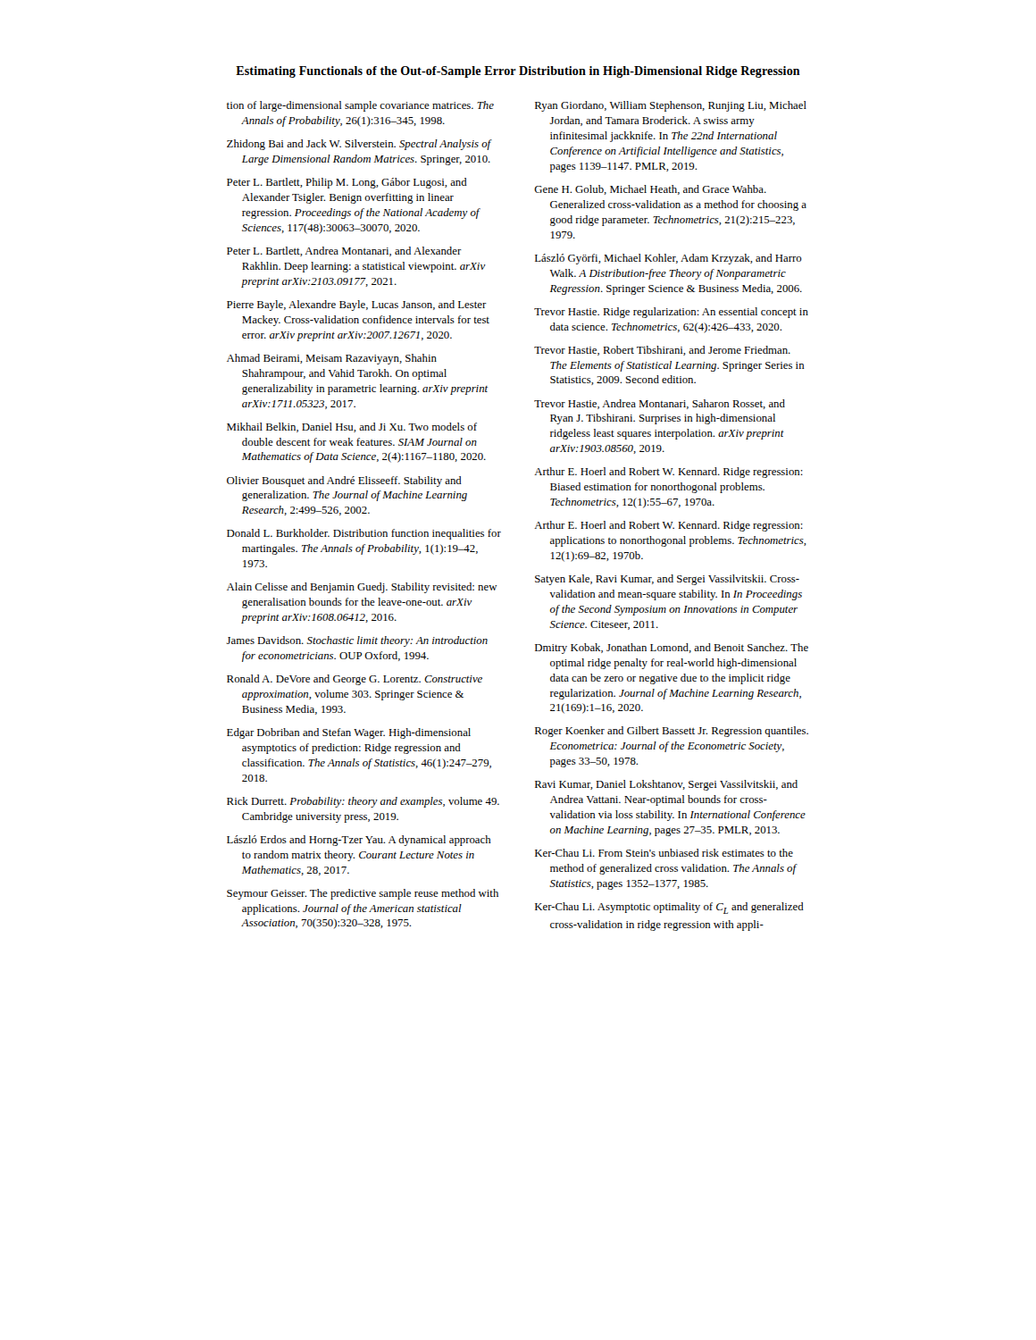Estimating Functionals of the Out-of-Sample Error Distribution in High-Dimensional Ridge Regression
tion of large-dimensional sample covariance matrices. The Annals of Probability, 26(1):316–345, 1998.
Zhidong Bai and Jack W. Silverstein. Spectral Analysis of Large Dimensional Random Matrices. Springer, 2010.
Peter L. Bartlett, Philip M. Long, Gábor Lugosi, and Alexander Tsigler. Benign overfitting in linear regression. Proceedings of the National Academy of Sciences, 117(48):30063–30070, 2020.
Peter L. Bartlett, Andrea Montanari, and Alexander Rakhlin. Deep learning: a statistical viewpoint. arXiv preprint arXiv:2103.09177, 2021.
Pierre Bayle, Alexandre Bayle, Lucas Janson, and Lester Mackey. Cross-validation confidence intervals for test error. arXiv preprint arXiv:2007.12671, 2020.
Ahmad Beirami, Meisam Razaviyayn, Shahin Shahrampour, and Vahid Tarokh. On optimal generalizability in parametric learning. arXiv preprint arXiv:1711.05323, 2017.
Mikhail Belkin, Daniel Hsu, and Ji Xu. Two models of double descent for weak features. SIAM Journal on Mathematics of Data Science, 2(4):1167–1180, 2020.
Olivier Bousquet and André Elisseeff. Stability and generalization. The Journal of Machine Learning Research, 2:499–526, 2002.
Donald L. Burkholder. Distribution function inequalities for martingales. The Annals of Probability, 1(1):19–42, 1973.
Alain Celisse and Benjamin Guedj. Stability revisited: new generalisation bounds for the leave-one-out. arXiv preprint arXiv:1608.06412, 2016.
James Davidson. Stochastic limit theory: An introduction for econometricians. OUP Oxford, 1994.
Ronald A. DeVore and George G. Lorentz. Constructive approximation, volume 303. Springer Science & Business Media, 1993.
Edgar Dobriban and Stefan Wager. High-dimensional asymptotics of prediction: Ridge regression and classification. The Annals of Statistics, 46(1):247–279, 2018.
Rick Durrett. Probability: theory and examples, volume 49. Cambridge university press, 2019.
László Erdos and Horng-Tzer Yau. A dynamical approach to random matrix theory. Courant Lecture Notes in Mathematics, 28, 2017.
Seymour Geisser. The predictive sample reuse method with applications. Journal of the American statistical Association, 70(350):320–328, 1975.
Ryan Giordano, William Stephenson, Runjing Liu, Michael Jordan, and Tamara Broderick. A swiss army infinitesimal jackknife. In The 22nd International Conference on Artificial Intelligence and Statistics, pages 1139–1147. PMLR, 2019.
Gene H. Golub, Michael Heath, and Grace Wahba. Generalized cross-validation as a method for choosing a good ridge parameter. Technometrics, 21(2):215–223, 1979.
László Györfi, Michael Kohler, Adam Krzyzak, and Harro Walk. A Distribution-free Theory of Nonparametric Regression. Springer Science & Business Media, 2006.
Trevor Hastie. Ridge regularization: An essential concept in data science. Technometrics, 62(4):426–433, 2020.
Trevor Hastie, Robert Tibshirani, and Jerome Friedman. The Elements of Statistical Learning. Springer Series in Statistics, 2009. Second edition.
Trevor Hastie, Andrea Montanari, Saharon Rosset, and Ryan J. Tibshirani. Surprises in high-dimensional ridgeless least squares interpolation. arXiv preprint arXiv:1903.08560, 2019.
Arthur E. Hoerl and Robert W. Kennard. Ridge regression: Biased estimation for nonorthogonal problems. Technometrics, 12(1):55–67, 1970a.
Arthur E. Hoerl and Robert W. Kennard. Ridge regression: applications to nonorthogonal problems. Technometrics, 12(1):69–82, 1970b.
Satyen Kale, Ravi Kumar, and Sergei Vassilvitskii. Cross-validation and mean-square stability. In In Proceedings of the Second Symposium on Innovations in Computer Science. Citeseer, 2011.
Dmitry Kobak, Jonathan Lomond, and Benoit Sanchez. The optimal ridge penalty for real-world high-dimensional data can be zero or negative due to the implicit ridge regularization. Journal of Machine Learning Research, 21(169):1–16, 2020.
Roger Koenker and Gilbert Bassett Jr. Regression quantiles. Econometrica: Journal of the Econometric Society, pages 33–50, 1978.
Ravi Kumar, Daniel Lokshtanov, Sergei Vassilvitskii, and Andrea Vattani. Near-optimal bounds for cross-validation via loss stability. In International Conference on Machine Learning, pages 27–35. PMLR, 2013.
Ker-Chau Li. From Stein's unbiased risk estimates to the method of generalized cross validation. The Annals of Statistics, pages 1352–1377, 1985.
Ker-Chau Li. Asymptotic optimality of CL and generalized cross-validation in ridge regression with appli-